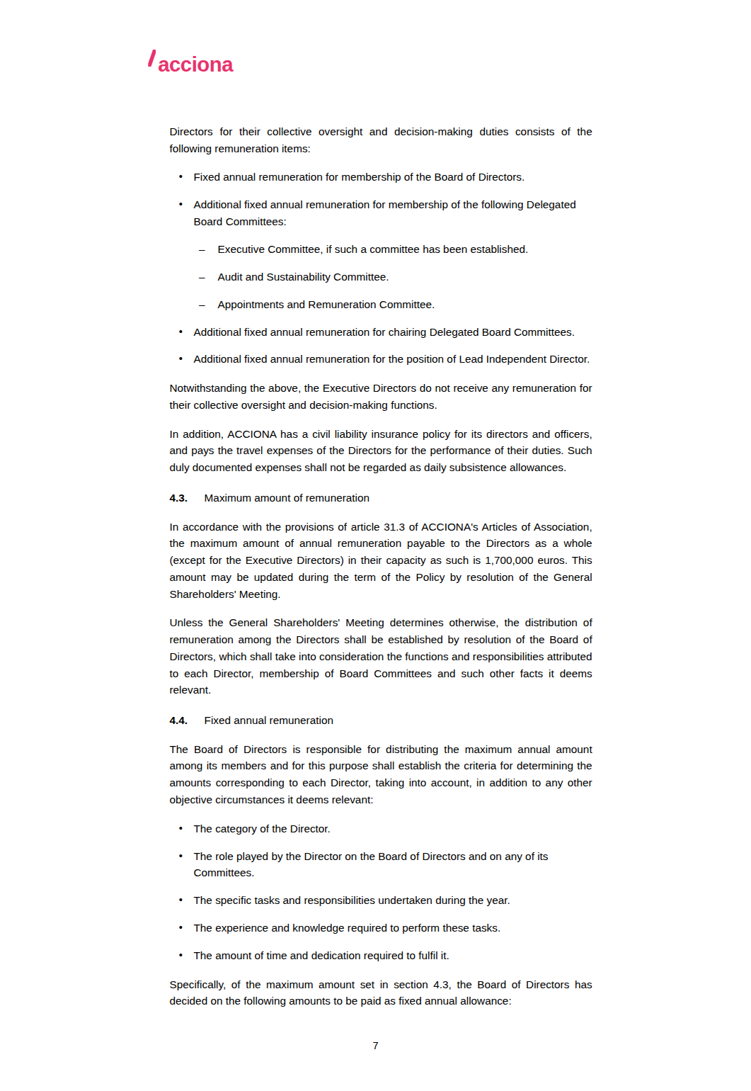acciona
Directors for their collective oversight and decision-making duties consists of the following remuneration items:
Fixed annual remuneration for membership of the Board of Directors.
Additional fixed annual remuneration for membership of the following Delegated Board Committees:
Executive Committee, if such a committee has been established.
Audit and Sustainability Committee.
Appointments and Remuneration Committee.
Additional fixed annual remuneration for chairing Delegated Board Committees.
Additional fixed annual remuneration for the position of Lead Independent Director.
Notwithstanding the above, the Executive Directors do not receive any remuneration for their collective oversight and decision-making functions.
In addition, ACCIONA has a civil liability insurance policy for its directors and officers, and pays the travel expenses of the Directors for the performance of their duties. Such duly documented expenses shall not be regarded as daily subsistence allowances.
4.3. Maximum amount of remuneration
In accordance with the provisions of article 31.3 of ACCIONA's Articles of Association, the maximum amount of annual remuneration payable to the Directors as a whole (except for the Executive Directors) in their capacity as such is 1,700,000 euros. This amount may be updated during the term of the Policy by resolution of the General Shareholders' Meeting.
Unless the General Shareholders' Meeting determines otherwise, the distribution of remuneration among the Directors shall be established by resolution of the Board of Directors, which shall take into consideration the functions and responsibilities attributed to each Director, membership of Board Committees and such other facts it deems relevant.
4.4. Fixed annual remuneration
The Board of Directors is responsible for distributing the maximum annual amount among its members and for this purpose shall establish the criteria for determining the amounts corresponding to each Director, taking into account, in addition to any other objective circumstances it deems relevant:
The category of the Director.
The role played by the Director on the Board of Directors and on any of its Committees.
The specific tasks and responsibilities undertaken during the year.
The experience and knowledge required to perform these tasks.
The amount of time and dedication required to fulfil it.
Specifically, of the maximum amount set in section 4.3, the Board of Directors has decided on the following amounts to be paid as fixed annual allowance:
7